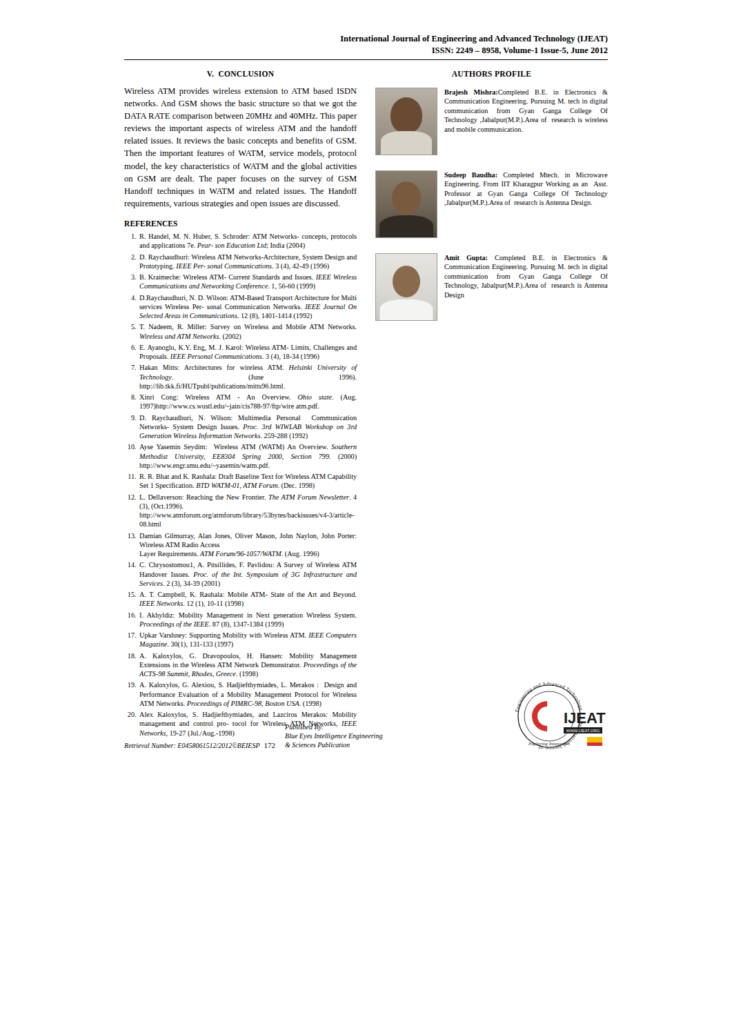International Journal of Engineering and Advanced Technology (IJEAT)
ISSN: 2249 – 8958, Volume-1 Issue-5, June 2012
V. Conclusion
Wireless ATM provides wireless extension to ATM based ISDN networks. And GSM shows the basic structure so that we got the DATA RATE comparison between 20MHz and 40MHz. This paper reviews the important aspects of wireless ATM and the handoff related issues. It reviews the basic concepts and benefits of GSM. Then the important features of WATM, service models, protocol model, the key characteristics of WATM and the global activities on GSM are dealt. The paper focuses on the survey of GSM Handoff techniques in WATM and related issues. The Handoff requirements, various strategies and open issues are discussed.
References
R. Handel, M. N. Huber, S. Schroder: ATM Networks- concepts, protocols and applications 7e. Pear- son Education Ltd; India (2004)
D. Raychaudhuri: Wireless ATM Networks-Architecture, System Design and Prototyping. IEEE Per- sonal Communications. 3 (4), 42-49 (1996)
B. Kraimeche: Wireless ATM- Current Standards and Issues. IEEE Wireless Communications and Networking Conference. 1, 56-60 (1999)
D.Raychaudhuri, N. D. Wilson: ATM-Based Transport Architecture for Multi services Wireless Per- sonal Communication Networks. IEEE Journal On Selected Areas in Communications. 12 (8), 1401-1414 (1992)
T. Nadeem, R. Miller: Survey on Wireless and Mobile ATM Networks. Wireless and ATM Networks. (2002)
E. Ayanoglu, K.Y. Eng, M. J. Karol: Wireless ATM- Limits, Challenges and Proposals. IEEE Personal Communications. 3 (4), 18-34 (1996)
Hakan Mitts: Architectures for wireless ATM. Helsinki University of Technology. (June 1996). http://lib.tkk.fi/HUTpubl/publications/mitts96.html.
Xinri Cong: Wireless ATM - An Overview. Ohio state. (Aug. 1997)http://www.cs.wustl.edu/~jain/cis788-97/ftp/wire atm.pdf.
D. Raychaudhuri, N. Wilson: Multimedia Personal Communication Networks- System Design Issues. Proc. 3rd WIWLAB Workshop on 3rd Generation Wireless Information Networks. 259-288 (1992)
Ayse Yasemin Seydim: Wireless ATM (WATM) An Overview. Southern Methodist University, EE8304 Spring 2000, Section 799. (2000) http://www.engr.smu.edu/~yasemin/watm.pdf.
R. R. Bhat and K. Rauhala: Draft Baseline Text for Wireless ATM Capability Set 1 Specification. BTD WATM-01, ATM Forum. (Dec. 1998)
L. Dellaverson: Reaching the New Frontier. The ATM Forum Newsletter. 4 (3), (Oct.1996).
http://www.atmforum.org/atmforum/library/53bytes/backissues/v4-3/article-08.html
Damian Gilmurray, Alan Jones, Oliver Mason, John Naylon, John Porter: Wireless ATM Radio Access
Layer Requirements. ATM Forum/96-1057/WATM. (Aug. 1996)
C. Chrysostomou1, A. Pitsillides, F. Pavlidou: A Survey of Wireless ATM Handover Issues. Proc. of the Int. Symposium of 3G Infrastructure and Services. 2 (3), 34-39 (2001)
A. T. Campbell, K. Rauhala: Mobile ATM- State of the Art and Beyond. IEEE Networks. 12 (1), 10-11 (1998)
I. Akhyldiz: Mobility Management in Next generation Wireless System. Proceedings of the IEEE. 87 (8), 1347-1384 (1999)
Upkar Varshney: Supporting Mobility with Wireless ATM. IEEE Computers Magazine. 30(1), 131-133 (1997)
A. Kaloxylos, G. Dravopoulos, H. Hansen: Mobility Management Extensions in the Wireless ATM Network Demonstrator. Proceedings of the ACTS-98 Summit, Rhodes, Greece. (1998)
A. Kaloxylos, G. Alexiou, S. Hadjiefthymiades, L. Merakos : Design and Performance Evaluation of a Mobility Management Protocol for Wireless ATM Networks. Proceedings of PIMRC-98, Boston USA. (1998)
Alex Kaloxylos, S. Hadjiefthymiades, and Lazciros Merakos: Mobility management and control pro- tocol for Wireless ATM Networks, IEEE Networks, 19-27 (Jul./Aug.-1998)
Authors Profile
Brajesh Mishra: Completed B.E. in Electronics & Communication Engineering. Pursuing M. tech in digital communication from Gyan Ganga College Of Technology ,Jabalpur(M.P.).Area of research is wireless and mobile communication.
Sudeep Baudha: Completed Mtech. in Microwave Engineering. From IIT Kharagpur Working as an Asst. Professor at Gyan Ganga College Of Technology ,Jabalpur(M.P.).Area of research is Antenna Design.
Amit Gupta: Completed B.E. in Electronics & Communication Engineering. Pursuing M. tech in digital communication from Gyan Ganga College Of Technology, Jabalpur(M.P.).Area of research is Antenna Design
Retrieval Number: E0458061512/2012©BEIESP
172
Published By:
Blue Eyes Intelligence Engineering
& Sciences Publication
Engineering and Advanced Technology International Journal of IJEAT WWW.IJEAT.ORG Exploring Innovation